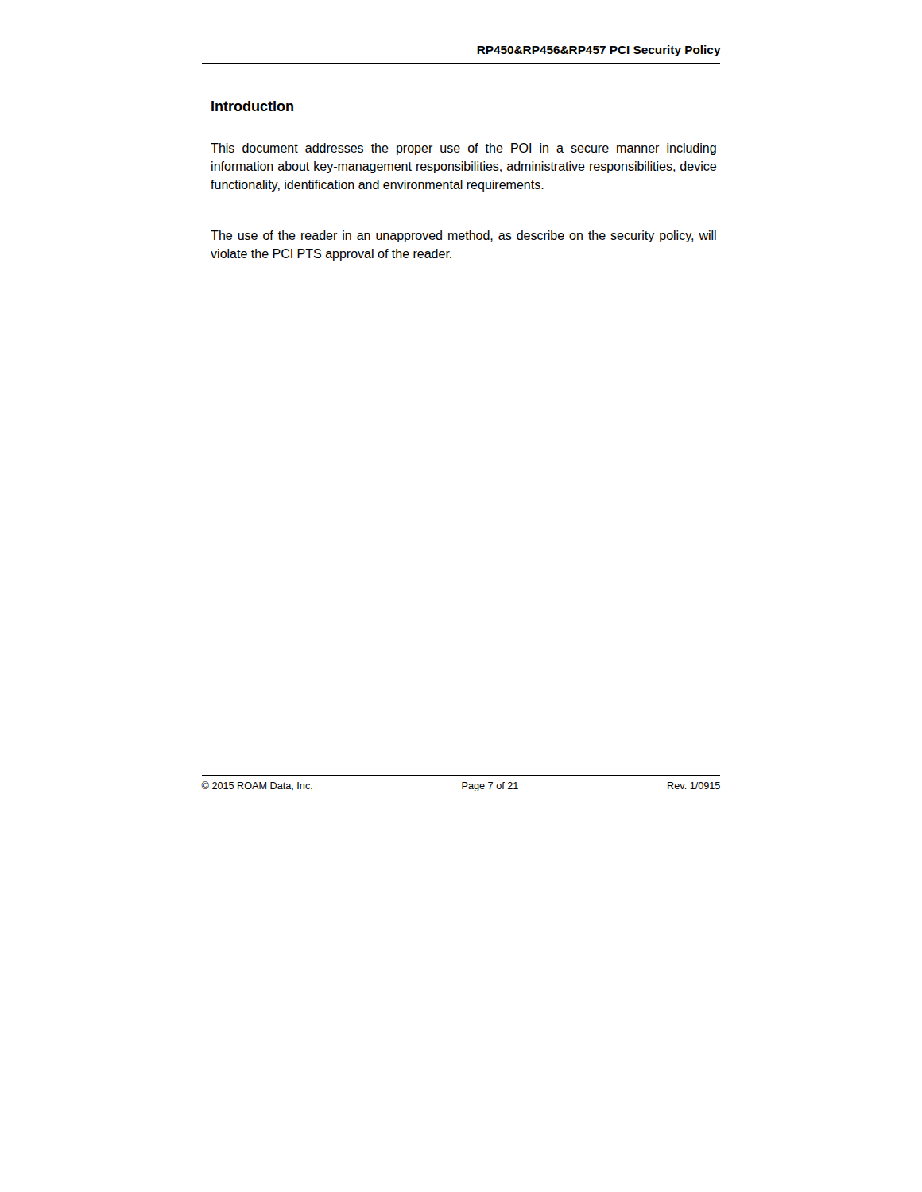RP450&RP456&RP457 PCI Security Policy
Introduction
This document addresses the proper use of the POI in a secure manner including information about key-management responsibilities, administrative responsibilities, device functionality, identification and environmental requirements.
The use of the reader in an unapproved method, as describe on the security policy, will violate the PCI PTS approval of the reader.
© 2015 ROAM Data, Inc. Page 7 of 21 Rev. 1/0915